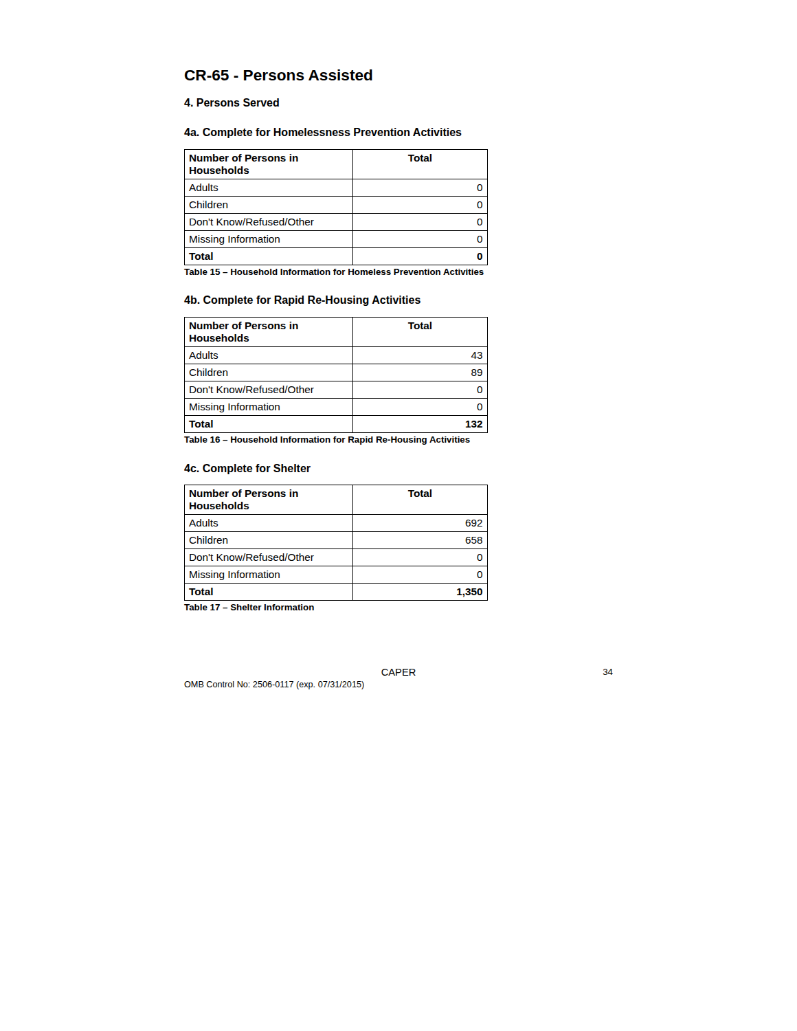CR-65 - Persons Assisted
4. Persons Served
4a. Complete for Homelessness Prevention Activities
| Number of Persons in Households | Total |
| --- | --- |
| Adults | 0 |
| Children | 0 |
| Don't Know/Refused/Other | 0 |
| Missing Information | 0 |
| Total | 0 |
Table 15 – Household Information for Homeless Prevention Activities
4b. Complete for Rapid Re-Housing Activities
| Number of Persons in Households | Total |
| --- | --- |
| Adults | 43 |
| Children | 89 |
| Don't Know/Refused/Other | 0 |
| Missing Information | 0 |
| Total | 132 |
Table 16 – Household Information for Rapid Re-Housing Activities
4c. Complete for Shelter
| Number of Persons in Households | Total |
| --- | --- |
| Adults | 692 |
| Children | 658 |
| Don't Know/Refused/Other | 0 |
| Missing Information | 0 |
| Total | 1,350 |
Table 17 – Shelter Information
CAPER 34
OMB Control No: 2506-0117 (exp. 07/31/2015)